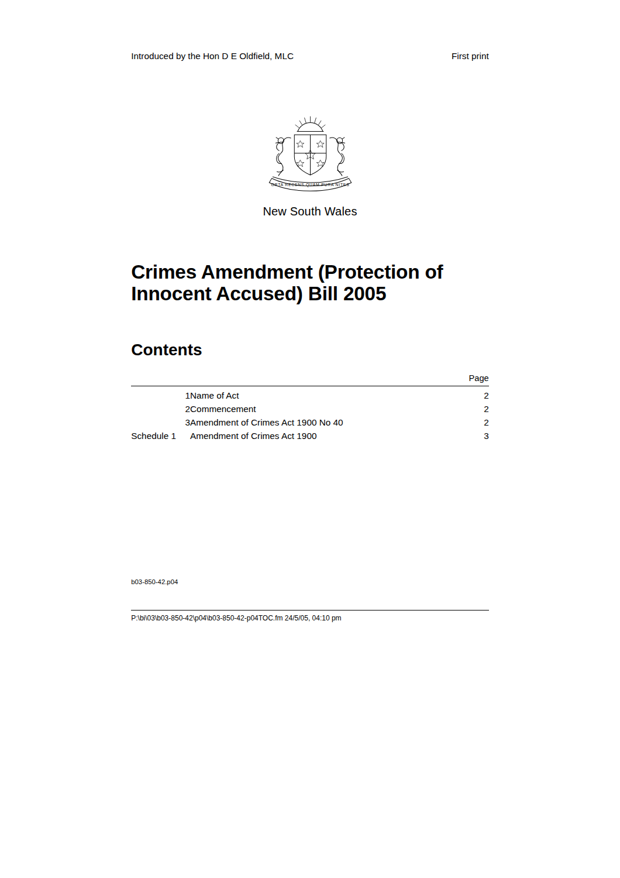Introduced by the Hon D E Oldfield, MLC
First print
ORTA RECENS QUAM PURA NITES
New South Wales
Crimes Amendment (Protection of Innocent Accused) Bill 2005
Contents
Page
| 1 | Name of Act | 2 |
| 2 | Commencement | 2 |
| 3 | Amendment of Crimes Act 1900 No 40 | 2 |
| Schedule 1 | Amendment of Crimes Act 1900 | 3 |
b03-850-42.p04
P:\bi\03\b03-850-42\p04\b03-850-42-p04TOC.fm 24/5/05, 04:10 pm